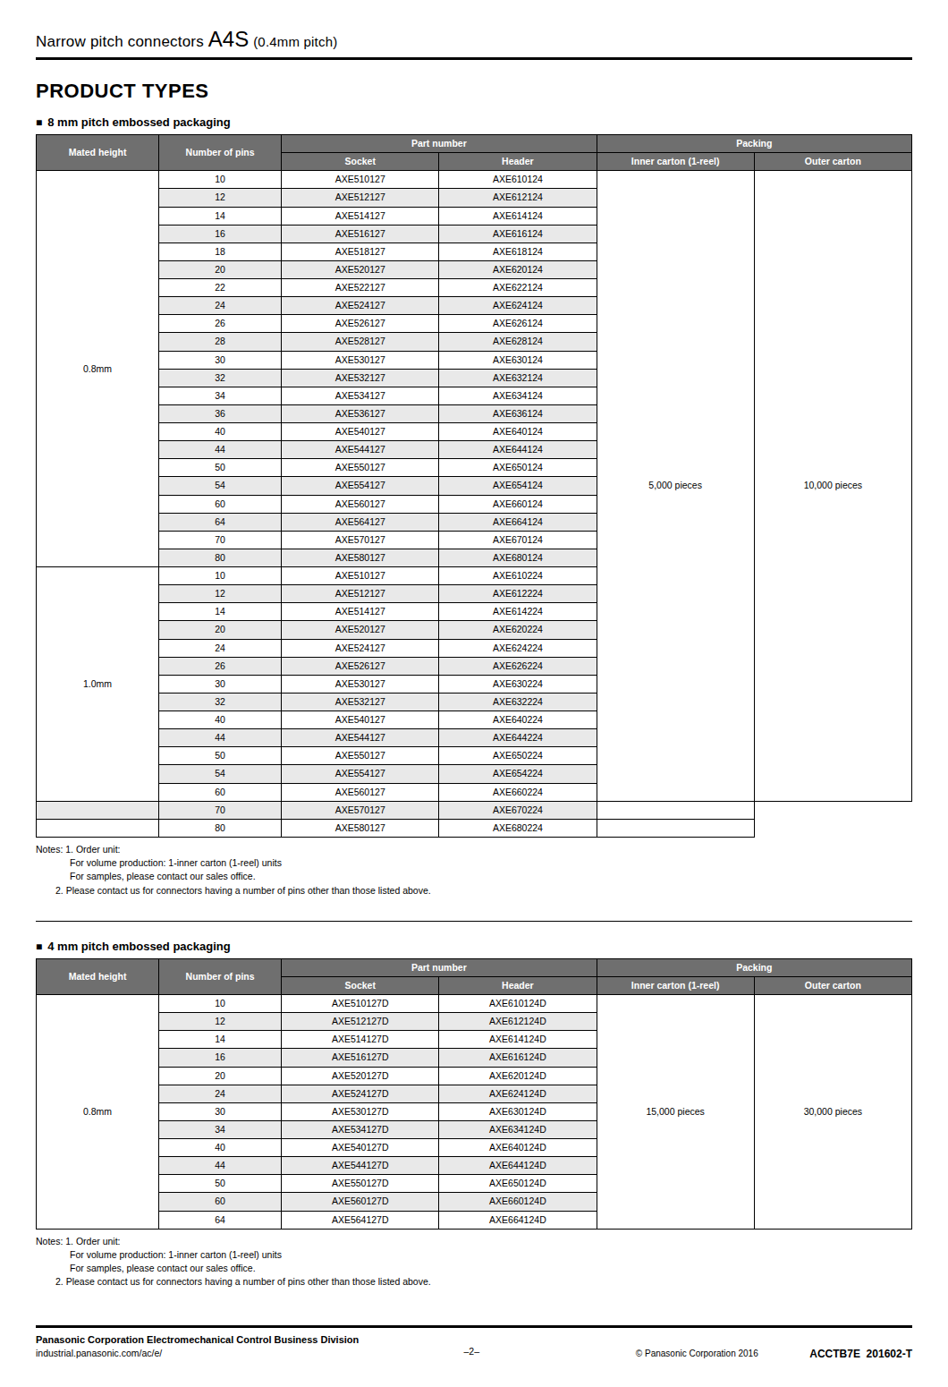Narrow pitch connectors A4S (0.4mm pitch)
PRODUCT TYPES
8 mm pitch embossed packaging
| Mated height | Number of pins | Part number | Packing |
| --- | --- | --- | --- |
| Socket | Header | Inner carton (1-reel) | Outer carton |
| 0.8mm | 10 | AXE510127 | AXE610124 | 5,000 pieces | 10,000 pieces |
| 12 | AXE512127 | AXE612124 |
| 14 | AXE514127 | AXE614124 |
| 16 | AXE516127 | AXE616124 |
| 18 | AXE518127 | AXE618124 |
| 20 | AXE520127 | AXE620124 |
| 22 | AXE522127 | AXE622124 |
| 24 | AXE524127 | AXE624124 |
| 26 | AXE526127 | AXE626124 |
| 28 | AXE528127 | AXE628124 |
| 30 | AXE530127 | AXE630124 |
| 32 | AXE532127 | AXE632124 |
| 34 | AXE534127 | AXE634124 |
| 36 | AXE536127 | AXE636124 |
| 40 | AXE540127 | AXE640124 |
| 44 | AXE544127 | AXE644124 |
| 50 | AXE550127 | AXE650124 |
| 54 | AXE554127 | AXE654124 |
| 60 | AXE560127 | AXE660124 |
| 64 | AXE564127 | AXE664124 |
| 70 | AXE570127 | AXE670124 |
| 80 | AXE580127 | AXE680124 |
| 1.0mm | 10 | AXE510127 | AXE610224 |
| 12 | AXE512127 | AXE612224 |
| 14 | AXE514127 | AXE614224 |
| 20 | AXE520127 | AXE620224 |
| 24 | AXE524127 | AXE624224 |
| 26 | AXE526127 | AXE626224 |
| 30 | AXE530127 | AXE630224 |
| 32 | AXE532127 | AXE632224 |
| 40 | AXE540127 | AXE640224 |
| 44 | AXE544127 | AXE644224 |
| 50 | AXE550127 | AXE650224 |
| 54 | AXE554127 | AXE654224 |
| 60 | AXE560127 | AXE660224 |
| | 70 | AXE570127 | AXE670224 | |
| | 80 | AXE580127 | AXE680224 | |
Notes: 1. Order unit:
For volume production: 1-inner carton (1-reel) units
For samples, please contact our sales office.
2. Please contact us for connectors having a number of pins other than those listed above.
4 mm pitch embossed packaging
| Mated height | Number of pins | Part number | Packing |
| --- | --- | --- | --- |
| Socket | Header | Inner carton (1-reel) | Outer carton |
| 0.8mm | 10 | AXE510127D | AXE610124D | 15,000 pieces | 30,000 pieces |
| 12 | AXE512127D | AXE612124D |
| 14 | AXE514127D | AXE614124D |
| 16 | AXE516127D | AXE616124D |
| 20 | AXE520127D | AXE620124D |
| 24 | AXE524127D | AXE624124D |
| 30 | AXE530127D | AXE630124D |
| 34 | AXE534127D | AXE634124D |
| 40 | AXE540127D | AXE640124D |
| 44 | AXE544127D | AXE644124D |
| 50 | AXE550127D | AXE650124D |
| 60 | AXE560127D | AXE660124D |
| 64 | AXE564127D | AXE664124D |
Notes: 1. Order unit:
For volume production: 1-inner carton (1-reel) units
For samples, please contact our sales office.
2. Please contact us for connectors having a number of pins other than those listed above.
Panasonic Corporation Electromechanical Control Business Division
industrial.panasonic.com/ac/e/
–2–
© Panasonic Corporation 2016
ACCTB7E 201602-T